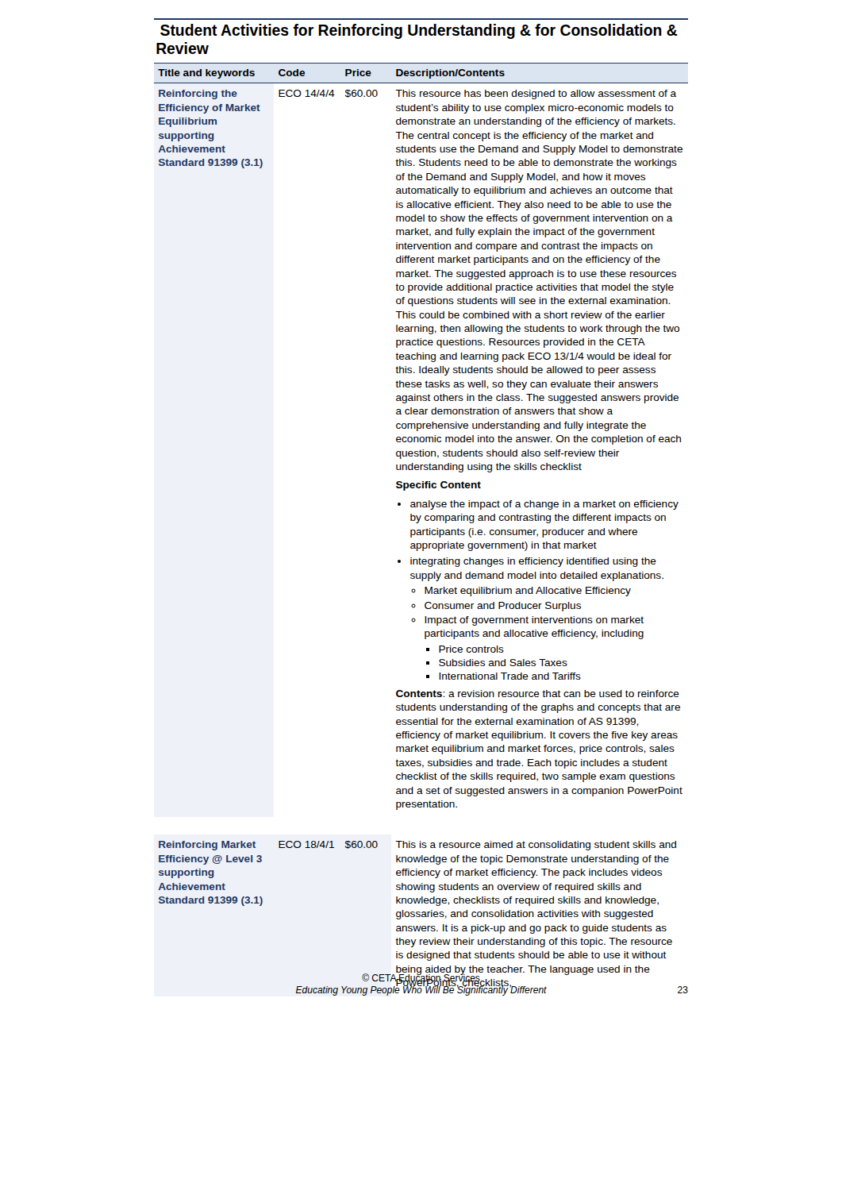Student Activities for Reinforcing Understanding & for Consolidation & Review
| Title and keywords | Code | Price | Description/Contents |
| --- | --- | --- | --- |
| Reinforcing the Efficiency of Market Equilibrium supporting Achievement Standard 91399 (3.1) | ECO 14/4/4 | $60.00 | This resource has been designed to allow assessment of a student’s ability to use complex micro-economic models to demonstrate an understanding of the efficiency of markets. The central concept is the efficiency of the market and students use the Demand and Supply Model to demonstrate this. Students need to be able to demonstrate the workings of the Demand and Supply Model, and how it moves automatically to equilibrium and achieves an outcome that is allocative efficient. They also need to be able to use the model to show the effects of government intervention on a market, and fully explain the impact of the government intervention and compare and contrast the impacts on different market participants and on the efficiency of the market. The suggested approach is to use these resources to provide additional practice activities that model the style of questions students will see in the external examination. This could be combined with a short review of the earlier learning, then allowing the students to work through the two practice questions. Resources provided in the CETA teaching and learning pack ECO 13/1/4 would be ideal for this. Ideally students should be allowed to peer assess these tasks as well, so they can evaluate their answers against others in the class. The suggested answers provide a clear demonstration of answers that show a comprehensive understanding and fully integrate the economic model into the answer. On the completion of each question, students should also self-review their understanding using the skills checklist Specific Content analyse the impact of a change in a market on efficiency by comparing and contrasting the different impacts on participants (i.e. consumer, producer and where appropriate government) in that market integrating changes in efficiency identified using the supply and demand model into detailed explanations. Market equilibrium and Allocative Efficiency Consumer and Producer Surplus Impact of government interventions on market participants and allocative efficiency, including Price controls Subsidies and Sales Taxes International Trade and Tariffs Contents : a revision resource that can be used to reinforce students understanding of the graphs and concepts that are essential for the external examination of AS 91399, efficiency of market equilibrium. It covers the five key areas market equilibrium and market forces, price controls, sales taxes, subsidies and trade. Each topic includes a student checklist of the skills required, two sample exam questions and a set of suggested answers in a companion PowerPoint presentation. |
| Reinforcing Market Efficiency @ Level 3 supporting Achievement Standard 91399 (3.1) | ECO 18/4/1 | $60.00 | This is a resource aimed at consolidating student skills and knowledge of the topic Demonstrate understanding of the efficiency of market efficiency. The pack includes videos showing students an overview of required skills and knowledge, checklists of required skills and knowledge, glossaries, and consolidation activities with suggested answers. It is a pick-up and go pack to guide students as they review their understanding of this topic. The resource is designed that students should be able to use it without being aided by the teacher. The language used in the PowerPoints, checklists, |
© CETA Education Services
Educating Young People Who Will Be Significantly Different
23